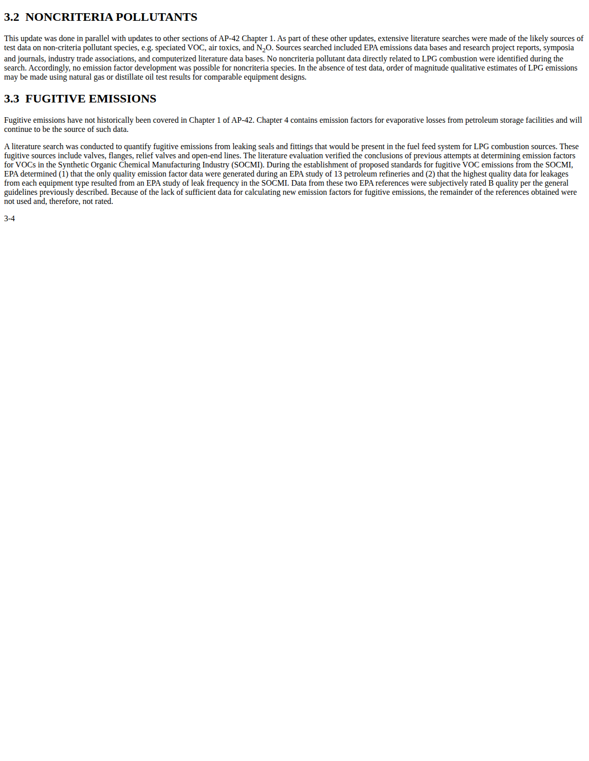3.2 NONCRITERIA POLLUTANTS
This update was done in parallel with updates to other sections of AP-42 Chapter 1. As part of these other updates, extensive literature searches were made of the likely sources of test data on non-criteria pollutant species, e.g. speciated VOC, air toxics, and N2O. Sources searched included EPA emissions data bases and research project reports, symposia and journals, industry trade associations, and computerized literature data bases. No noncriteria pollutant data directly related to LPG combustion were identified during the search. Accordingly, no emission factor development was possible for noncriteria species. In the absence of test data, order of magnitude qualitative estimates of LPG emissions may be made using natural gas or distillate oil test results for comparable equipment designs.
3.3 FUGITIVE EMISSIONS
Fugitive emissions have not historically been covered in Chapter 1 of AP-42. Chapter 4 contains emission factors for evaporative losses from petroleum storage facilities and will continue to be the source of such data.
A literature search was conducted to quantify fugitive emissions from leaking seals and fittings that would be present in the fuel feed system for LPG combustion sources. These fugitive sources include valves, flanges, relief valves and open-end lines. The literature evaluation verified the conclusions of previous attempts at determining emission factors for VOCs in the Synthetic Organic Chemical Manufacturing Industry (SOCMI). During the establishment of proposed standards for fugitive VOC emissions from the SOCMI, EPA determined (1) that the only quality emission factor data were generated during an EPA study of 13 petroleum refineries and (2) that the highest quality data for leakages from each equipment type resulted from an EPA study of leak frequency in the SOCMI. Data from these two EPA references were subjectively rated B quality per the general guidelines previously described. Because of the lack of sufficient data for calculating new emission factors for fugitive emissions, the remainder of the references obtained were not used and, therefore, not rated.
3-4